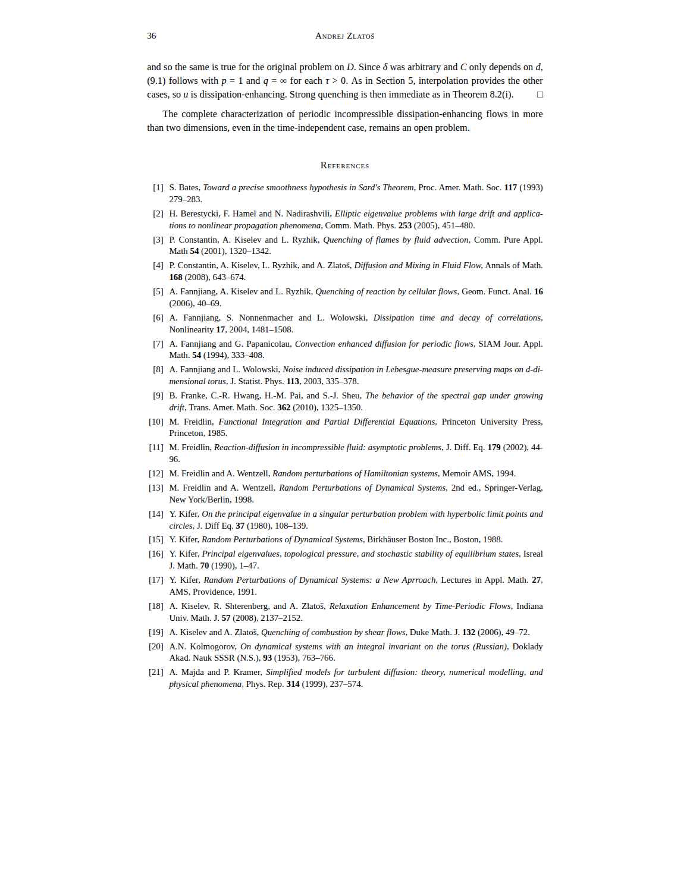36 Andrej Zlatoš
and so the same is true for the original problem on D. Since δ was arbitrary and C only depends on d, (9.1) follows with p = 1 and q = ∞ for each τ > 0. As in Section 5, interpolation provides the other cases, so u is dissipation-enhancing. Strong quenching is then immediate as in Theorem 8.2(i).□
The complete characterization of periodic incompressible dissipation-enhancing flows in more than two dimensions, even in the time-independent case, remains an open problem.
References
[1] S. Bates, Toward a precise smoothness hypothesis in Sard's Theorem, Proc. Amer. Math. Soc. 117 (1993) 279–283.
[2] H. Berestycki, F. Hamel and N. Nadirashvili, Elliptic eigenvalue problems with large drift and applications to nonlinear propagation phenomena, Comm. Math. Phys. 253 (2005), 451–480.
[3] P. Constantin, A. Kiselev and L. Ryzhik, Quenching of flames by fluid advection, Comm. Pure Appl. Math 54 (2001), 1320–1342.
[4] P. Constantin, A. Kiselev, L. Ryzhik, and A. Zlatoš, Diffusion and Mixing in Fluid Flow, Annals of Math. 168 (2008), 643–674.
[5] A. Fannjiang, A. Kiselev and L. Ryzhik, Quenching of reaction by cellular flows, Geom. Funct. Anal. 16 (2006), 40–69.
[6] A. Fannjiang, S. Nonnenmacher and L. Wolowski, Dissipation time and decay of correlations, Nonlinearity 17, 2004, 1481–1508.
[7] A. Fannjiang and G. Papanicolau, Convection enhanced diffusion for periodic flows, SIAM Jour. Appl. Math. 54 (1994), 333–408.
[8] A. Fannjiang and L. Wolowski, Noise induced dissipation in Lebesgue-measure preserving maps on d-dimensional torus, J. Statist. Phys. 113, 2003, 335–378.
[9] B. Franke, C.-R. Hwang, H.-M. Pai, and S.-J. Sheu, The behavior of the spectral gap under growing drift, Trans. Amer. Math. Soc. 362 (2010), 1325–1350.
[10] M. Freidlin, Functional Integration and Partial Differential Equations, Princeton University Press, Princeton, 1985.
[11] M. Freidlin, Reaction-diffusion in incompressible fluid: asymptotic problems, J. Diff. Eq. 179 (2002), 44-96.
[12] M. Freidlin and A. Wentzell, Random perturbations of Hamiltonian systems, Memoir AMS, 1994.
[13] M. Freidlin and A. Wentzell, Random Perturbations of Dynamical Systems, 2nd ed., Springer-Verlag, New York/Berlin, 1998.
[14] Y. Kifer, On the principal eigenvalue in a singular perturbation problem with hyperbolic limit points and circles, J. Diff Eq. 37 (1980), 108–139.
[15] Y. Kifer, Random Perturbations of Dynamical Systems, Birkhäuser Boston Inc., Boston, 1988.
[16] Y. Kifer, Principal eigenvalues, topological pressure, and stochastic stability of equilibrium states, Isreal J. Math. 70 (1990), 1–47.
[17] Y. Kifer, Random Perturbations of Dynamical Systems: a New Aprroach, Lectures in Appl. Math. 27, AMS, Providence, 1991.
[18] A. Kiselev, R. Shterenberg, and A. Zlatoš, Relaxation Enhancement by Time-Periodic Flows, Indiana Univ. Math. J. 57 (2008), 2137–2152.
[19] A. Kiselev and A. Zlatoš, Quenching of combustion by shear flows, Duke Math. J. 132 (2006), 49–72.
[20] A.N. Kolmogorov, On dynamical systems with an integral invariant on the torus (Russian), Doklady Akad. Nauk SSSR (N.S.), 93 (1953), 763–766.
[21] A. Majda and P. Kramer, Simplified models for turbulent diffusion: theory, numerical modelling, and physical phenomena, Phys. Rep. 314 (1999), 237–574.